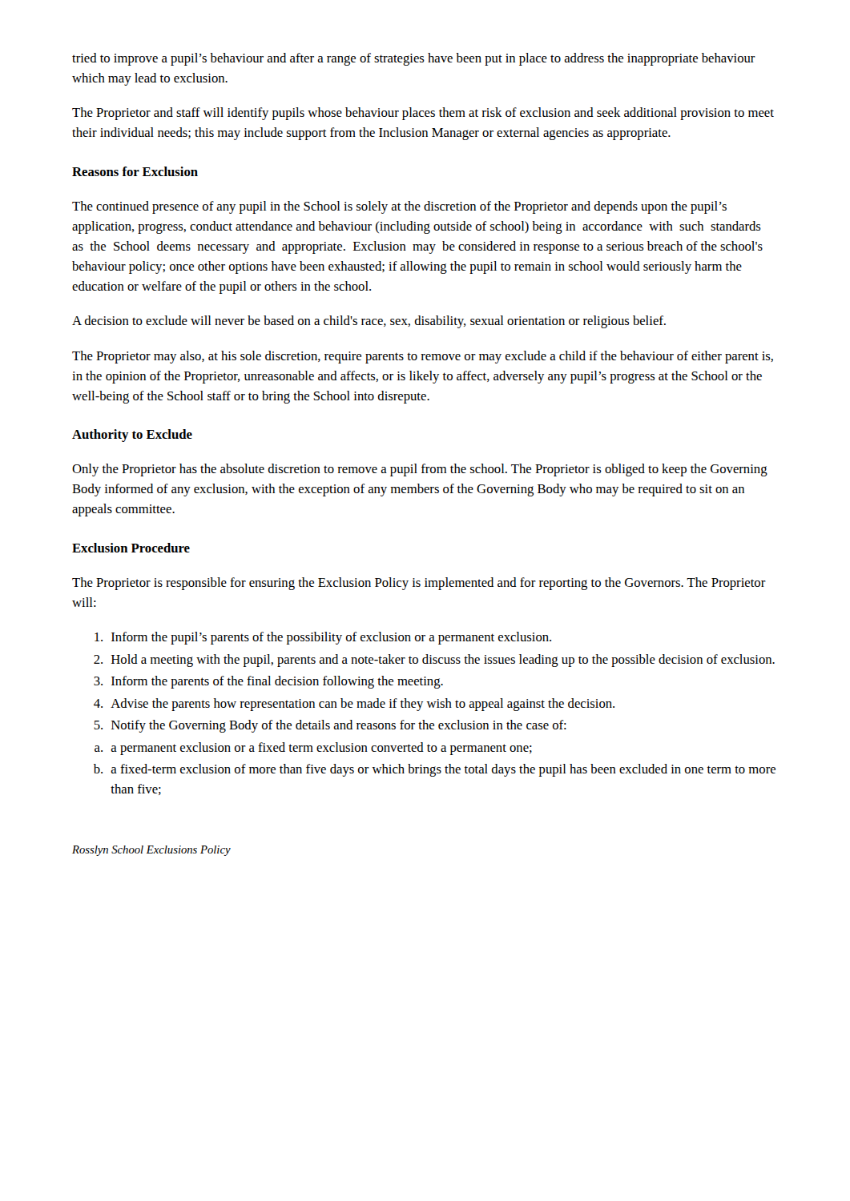tried to improve a pupil’s behaviour and after a range of strategies have been put in place to address the inappropriate behaviour which may lead to exclusion.
The Proprietor and staff will identify pupils whose behaviour places them at risk of exclusion and seek additional provision to meet their individual needs; this may include support from the Inclusion Manager or external agencies as appropriate.
Reasons for Exclusion
The continued presence of any pupil in the School is solely at the discretion of the Proprietor and depends upon the pupil’s application, progress, conduct attendance and behaviour (including outside of school) being in accordance with such standards as the School deems necessary and appropriate. Exclusion may be considered in response to a serious breach of the school's behaviour policy; once other options have been exhausted; if allowing the pupil to remain in school would seriously harm the education or welfare of the pupil or others in the school.
A decision to exclude will never be based on a child's race, sex, disability, sexual orientation or religious belief.
The Proprietor may also, at his sole discretion, require parents to remove or may exclude a child if the behaviour of either parent is, in the opinion of the Proprietor, unreasonable and affects, or is likely to affect, adversely any pupil’s progress at the School or the well-being of the School staff or to bring the School into disrepute.
Authority to Exclude
Only the Proprietor has the absolute discretion to remove a pupil from the school. The Proprietor is obliged to keep the Governing Body informed of any exclusion, with the exception of any members of the Governing Body who may be required to sit on an appeals committee.
Exclusion Procedure
The Proprietor is responsible for ensuring the Exclusion Policy is implemented and for reporting to the Governors. The Proprietor will:
Inform the pupil’s parents of the possibility of exclusion or a permanent exclusion.
Hold a meeting with the pupil, parents and a note-taker to discuss the issues leading up to the possible decision of exclusion.
Inform the parents of the final decision following the meeting.
Advise the parents how representation can be made if they wish to appeal against the decision.
Notify the Governing Body of the details and reasons for the exclusion in the case of:
a permanent exclusion or a fixed term exclusion converted to a permanent one;
a fixed-term exclusion of more than five days or which brings the total days the pupil has been excluded in one term to more than five;
Rosslyn School Exclusions Policy